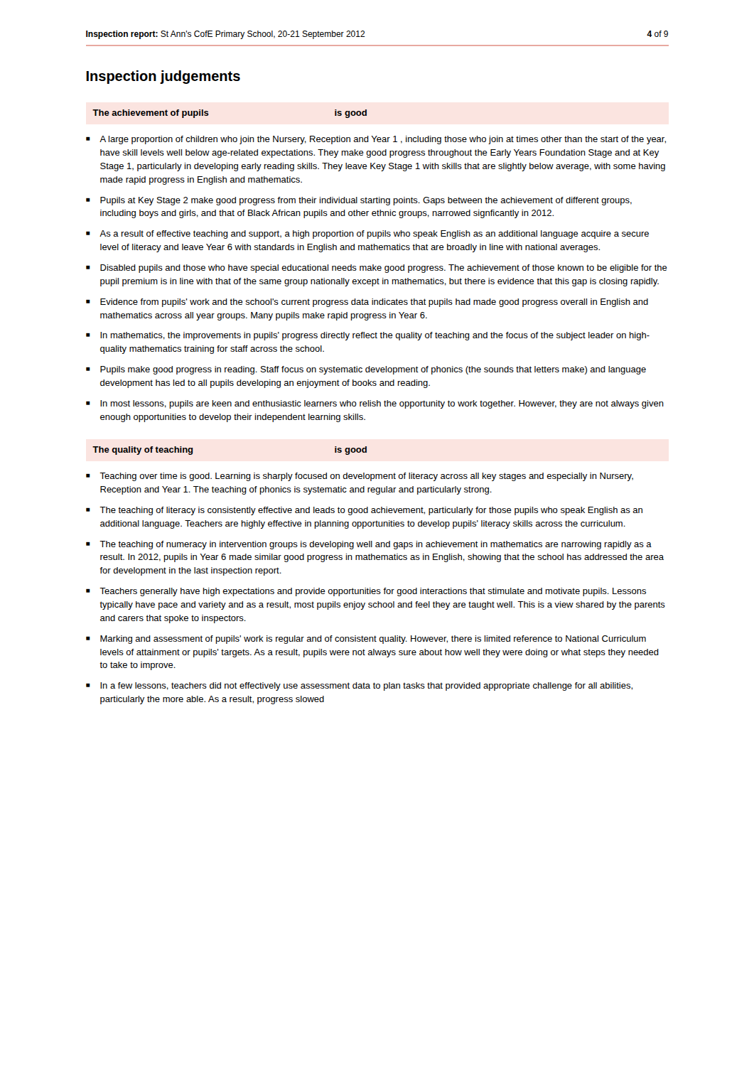Inspection report: St Ann's CofE Primary School, 20-21 September 2012
4 of 9
Inspection judgements
The achievement of pupils is good
A large proportion of children who join the Nursery, Reception and Year 1 , including those who join at times other than the start of the year, have skill levels well below age-related expectations. They make good progress throughout the Early Years Foundation Stage and at Key Stage 1, particularly in developing early reading skills. They leave Key Stage 1 with skills that are slightly below average, with some having made rapid progress in English and mathematics.
Pupils at Key Stage 2 make good progress from their individual starting points. Gaps between the achievement of different groups, including boys and girls, and that of Black African pupils and other ethnic groups, narrowed signficantly in 2012.
As a result of effective teaching and support, a high proportion of pupils who speak English as an additional language acquire a secure level of literacy and leave Year 6 with standards in English and mathematics that are broadly in line with national averages.
Disabled pupils and those who have special educational needs make good progress. The achievement of those known to be eligible for the pupil premium is in line with that of the same group nationally except in mathematics, but there is evidence that this gap is closing rapidly.
Evidence from pupils' work and the school's current progress data indicates that pupils had made good progress overall in English and mathematics across all year groups. Many pupils make rapid progress in Year 6.
In mathematics, the improvements in pupils' progress directly reflect the quality of teaching and the focus of the subject leader on high-quality mathematics training for staff across the school.
Pupils make good progress in reading. Staff focus on systematic development of phonics (the sounds that letters make) and language development has led to all pupils developing an enjoyment of books and reading.
In most lessons, pupils are keen and enthusiastic learners who relish the opportunity to work together. However, they are not always given enough opportunities to develop their independent learning skills.
The quality of teaching is good
Teaching over time is good. Learning is sharply focused on development of literacy across all key stages and especially in Nursery, Reception and Year 1. The teaching of phonics is systematic and regular and particularly strong.
The teaching of literacy is consistently effective and leads to good achievement, particularly for those pupils who speak English as an additional language. Teachers are highly effective in planning opportunities to develop pupils' literacy skills across the curriculum.
The teaching of numeracy in intervention groups is developing well and gaps in achievement in mathematics are narrowing rapidly as a result. In 2012, pupils in Year 6 made similar good progress in mathematics as in English, showing that the school has addressed the area for development in the last inspection report.
Teachers generally have high expectations and provide opportunities for good interactions that stimulate and motivate pupils. Lessons typically have pace and variety and as a result, most pupils enjoy school and feel they are taught well. This is a view shared by the parents and carers that spoke to inspectors.
Marking and assessment of pupils' work is regular and of consistent quality. However, there is limited reference to National Curriculum levels of attainment or pupils' targets. As a result, pupils were not always sure about how well they were doing or what steps they needed to take to improve.
In a few lessons, teachers did not effectively use assessment data to plan tasks that provided appropriate challenge for all abilities, particularly the more able. As a result, progress slowed